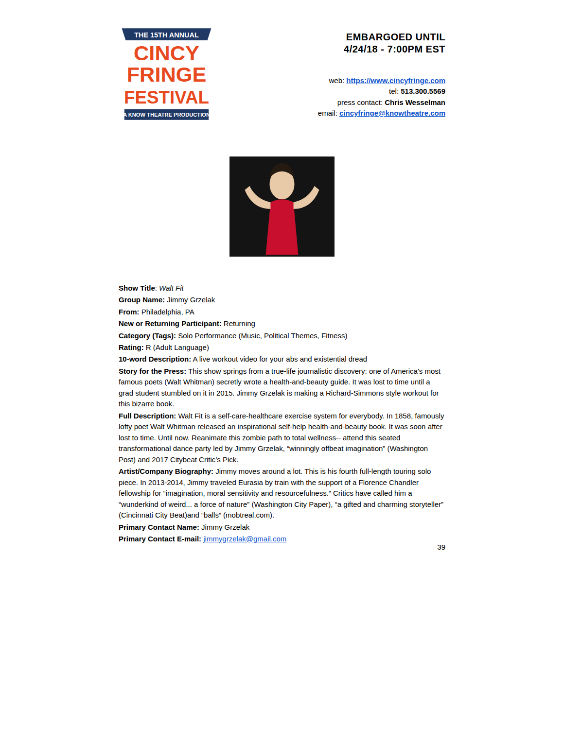EMBARGOED UNTIL
4/24/18 - 7:00PM EST
web: https://www.cincyfringe.com
tel: 513.300.5569
press contact: Chris Wesselman
email: cincyfringe@knowtheatre.com
Show Title: Walt Fit
Group Name: Jimmy Grzelak
From: Philadelphia, PA
New or Returning Participant: Returning
Category (Tags): Solo Performance (Music, Political Themes, Fitness)
Rating: R (Adult Language)
10-word Description: A live workout video for your abs and existential dread
Story for the Press: This show springs from a true-life journalistic discovery: one of America's most famous poets (Walt Whitman) secretly wrote a health-and-beauty guide. It was lost to time until a grad student stumbled on it in 2015. Jimmy Grzelak is making a Richard-Simmons style workout for this bizarre book.
Full Description: Walt Fit is a self-care-healthcare exercise system for everybody. In 1858, famously lofty poet Walt Whitman released an inspirational self-help health-and-beauty book. It was soon after lost to time. Until now. Reanimate this zombie path to total wellness-- attend this seated transformational dance party led by Jimmy Grzelak, “winningly offbeat imagination” (Washington Post) and 2017 Citybeat Critic’s Pick.
Artist/Company Biography: Jimmy moves around a lot. This is his fourth full-length touring solo piece. In 2013-2014, Jimmy traveled Eurasia by train with the support of a Florence Chandler fellowship for “imagination, moral sensitivity and resourcefulness.” Critics have called him a “wunderkind of weird... a force of nature” (Washington City Paper), “a gifted and charming storyteller” (Cincinnati City Beat)and “balls” (mobtreal.com).
Primary Contact Name: Jimmy Grzelak
Primary Contact E-mail: jimmygrzelak@gmail.com
39